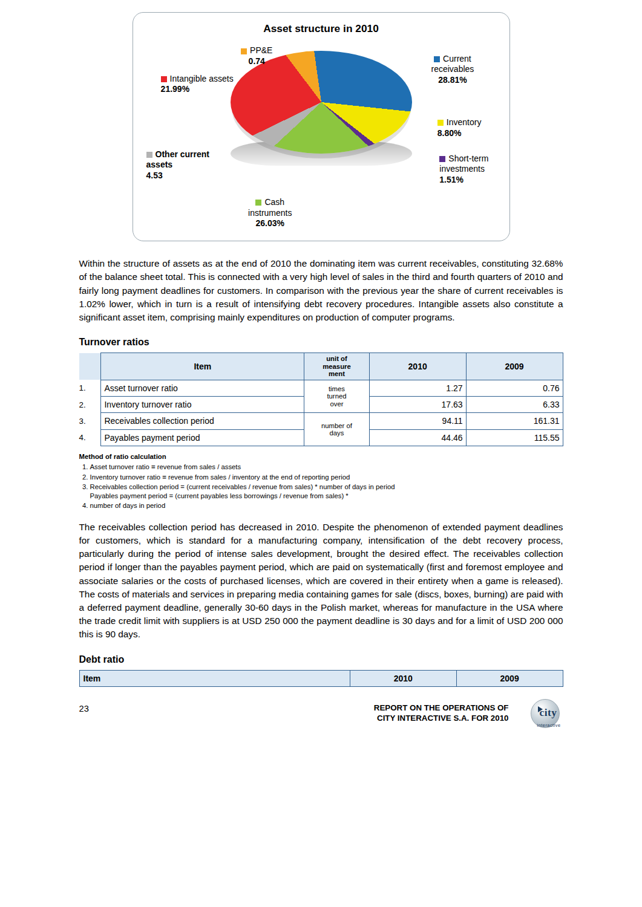Asset structure in 2010
PP&E0.74
Intangible assets21.99%
Other current
assets4.53
Cash
instruments26.03%
Short-term
investments1.51%
Inventory8.80%
Current
receivables28.81%
Within the structure of assets as at the end of 2010 the dominating item was current receivables, constituting 32.68% of the balance sheet total. This is connected with a very high level of sales in the third and fourth quarters of 2010 and fairly long payment deadlines for customers. In comparison with the previous year the share of current receivables is 1.02% lower, which in turn is a result of intensifying debt recovery procedures. Intangible assets also constitute a significant asset item, comprising mainly expenditures on production of computer programs.
Turnover ratios
| | Item | unit of measure ment | 2010 | 2009 |
| --- | --- | --- | --- | --- |
| 1. | Asset turnover ratio | times turned over | 1.27 | 0.76 |
| 2. | Inventory turnover ratio | 17.63 | 6.33 |
| 3. | Receivables collection period | number of days | 94.11 | 161.31 |
| 4. | Payables payment period | 44.46 | 115.55 |
Method of ratio calculation
Asset turnover ratio = revenue from sales / assets
Inventory turnover ratio = revenue from sales / inventory at the end of reporting period
Receivables collection period = (current receivables / revenue from sales) * number of days in period Payables payment period = (current payables less borrowings / revenue from sales) *
number of days in period
The receivables collection period has decreased in 2010. Despite the phenomenon of extended payment deadlines for customers, which is standard for a manufacturing company, intensification of the debt recovery process, particularly during the period of intense sales development, brought the desired effect. The receivables collection period if longer than the payables payment period, which are paid on systematically (first and foremost employee and associate salaries or the costs of purchased licenses, which are covered in their entirety when a game is released). The costs of materials and services in preparing media containing games for sale (discs, boxes, burning) are paid with a deferred payment deadline, generally 30-60 days in the Polish market, whereas for manufacture in the USA where the trade credit limit with suppliers is at USD 250 000 the payment deadline is 30 days and for a limit of USD 200 000 this is 90 days.
Debt ratio
| Item | 2010 | 2009 |
| --- | --- | --- |
23
REPORT ON THE OPERATIONS OF
CITY INTERACTIVE S.A. FOR 2010
city
interactive